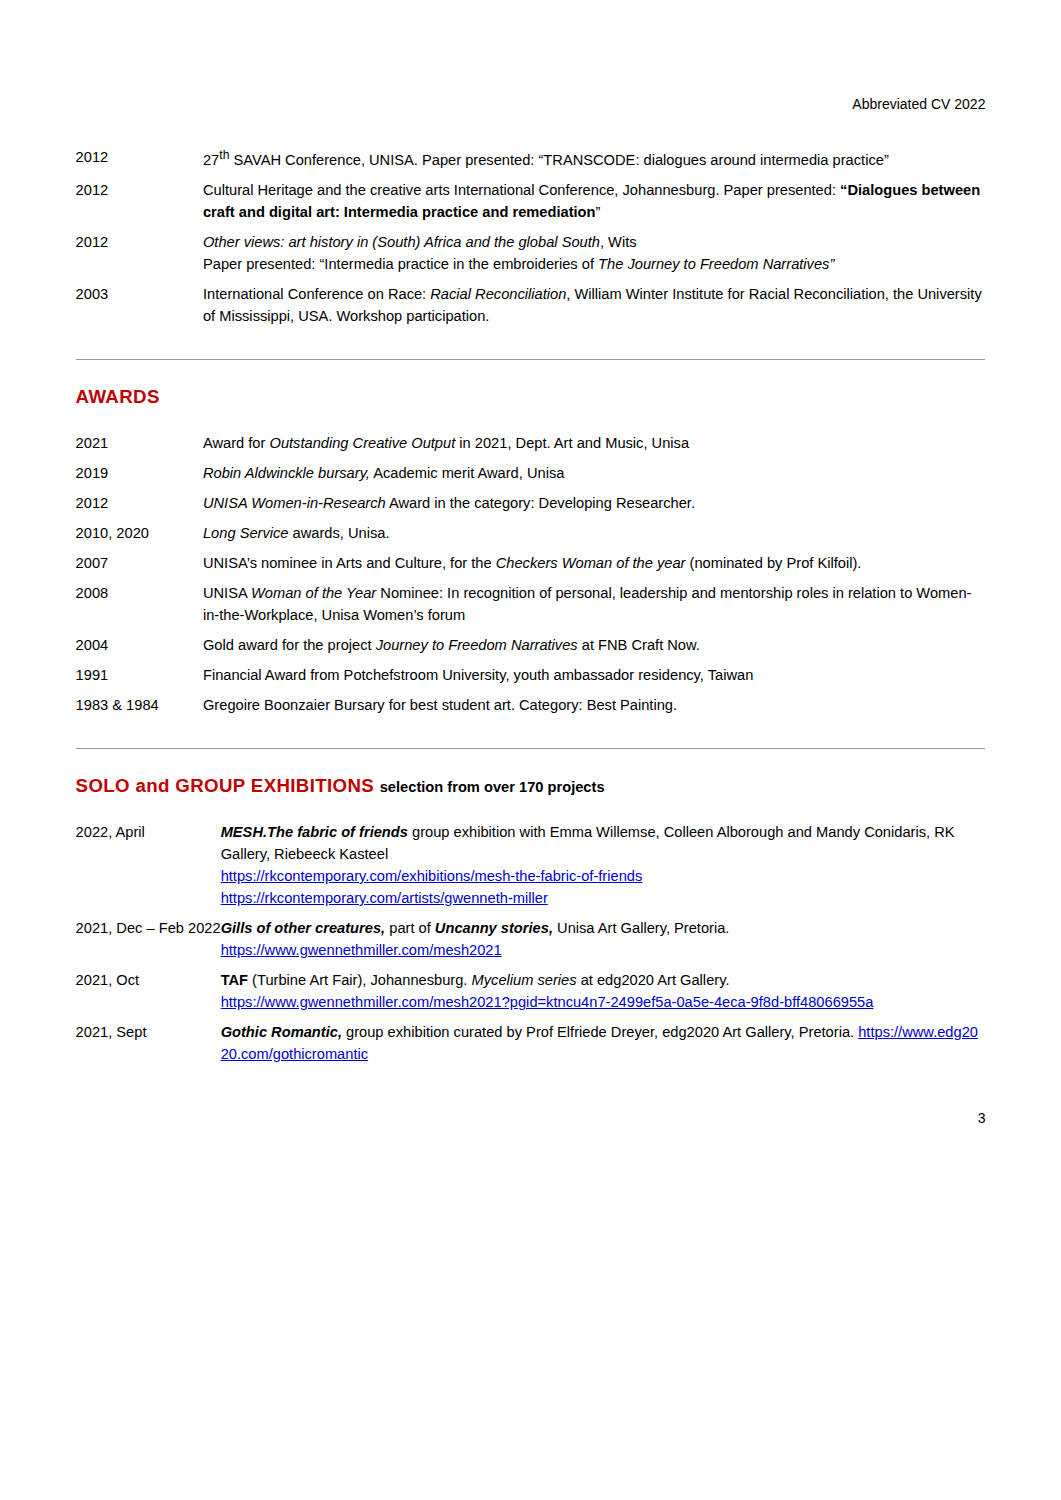Abbreviated CV 2022
| 2012 | 27 th SAVAH Conference, UNISA. Paper presented: “TRANSCODE: dialogues around intermedia practice” |
| 2012 | Cultural Heritage and the creative arts International Conference, Johannesburg. Paper presented: “ Dialogues between craft and digital art: Intermedia practice and remediation ” |
| 2012 | Other views: art history in (South) Africa and the global South , Wits Paper presented: “Intermedia practice in the embroideries of The Journey to Freedom Narratives” |
| 2003 | International Conference on Race: Racial Reconciliation , William Winter Institute for Racial Reconciliation, the University of Mississippi, USA. Workshop participation. |
AWARDS
| 2021 | Award for Outstanding Creative Output in 2021, Dept. Art and Music, Unisa |
| 2019 | Robin Aldwinckle bursary, Academic merit Award, Unisa |
| 2012 | UNISA Women-in-Research Award in the category: Developing Researcher. |
| 2010, 2020 | Long Service awards, Unisa. |
| 2007 | UNISA’s nominee in Arts and Culture, for the Checkers Woman of the year (nominated by Prof Kilfoil). |
| 2008 | UNISA Woman of the Year Nominee: In recognition of personal, leadership and mentorship roles in relation to Women-in-the-Workplace, Unisa Women’s forum |
| 2004 | Gold award for the project Journey to Freedom Narratives at FNB Craft Now. |
| 1991 | Financial Award from Potchefstroom University, youth ambassador residency, Taiwan |
| 1983 & 1984 | Gregoire Boonzaier Bursary for best student art. Category: Best Painting. |
SOLO and GROUP EXHIBITIONS selection from over 170 projects
| 2022, April | MESH.The fabric of friends group exhibition with Emma Willemse, Colleen Alborough and Mandy Conidaris, RK Gallery, Riebeeck Kasteel https://rkcontemporary.com/exhibitions/mesh-the-fabric-of-friends https://rkcontemporary.com/artists/gwenneth-miller |
| 2021, Dec – Feb 2022 | Gills of other creatures, part of Uncanny stories, Unisa Art Gallery, Pretoria. https://www.gwennethmiller.com/mesh2021 |
| 2021, Oct | TAF (Turbine Art Fair), Johannesburg. Mycelium series at edg2020 Art Gallery. https://www.gwennethmiller.com/mesh2021?pgid=ktncu4n7-2499ef5a-0a5e-4eca-9f8d-bff48066955a |
| 2021, Sept | Gothic Romantic, group exhibition curated by Prof Elfriede Dreyer, edg2020 Art Gallery, Pretoria. https://www.edg2020.com/gothicromantic |
3